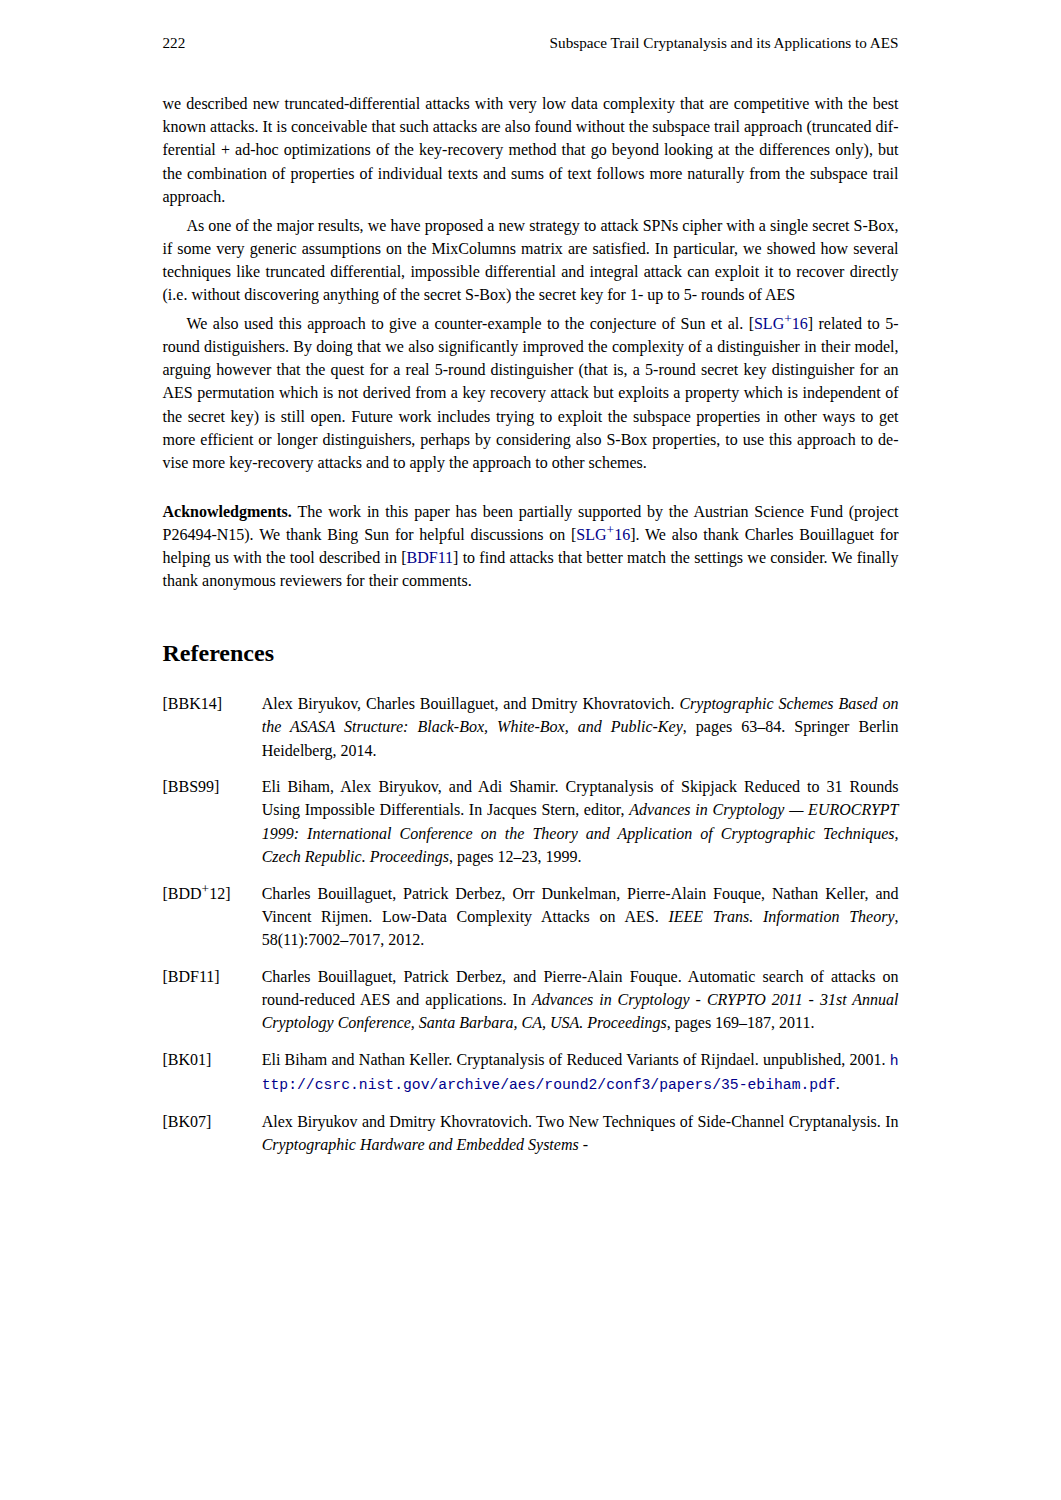222 Subspace Trail Cryptanalysis and its Applications to AES
we described new truncated-differential attacks with very low data complexity that are competitive with the best known attacks. It is conceivable that such attacks are also found without the subspace trail approach (truncated differential + ad-hoc optimizations of the key-recovery method that go beyond looking at the differences only), but the combination of properties of individual texts and sums of text follows more naturally from the subspace trail approach.
As one of the major results, we have proposed a new strategy to attack SPNs cipher with a single secret S-Box, if some very generic assumptions on the MixColumns matrix are satisfied. In particular, we showed how several techniques like truncated differential, impossible differential and integral attack can exploit it to recover directly (i.e. without discovering anything of the secret S-Box) the secret key for 1- up to 5- rounds of AES
We also used this approach to give a counter-example to the conjecture of Sun et al. [SLG+16] related to 5-round distiguishers. By doing that we also significantly improved the complexity of a distinguisher in their model, arguing however that the quest for a real 5-round distinguisher (that is, a 5-round secret key distinguisher for an AES permutation which is not derived from a key recovery attack but exploits a property which is independent of the secret key) is still open. Future work includes trying to exploit the subspace properties in other ways to get more efficient or longer distinguishers, perhaps by considering also S-Box properties, to use this approach to devise more key-recovery attacks and to apply the approach to other schemes.
Acknowledgments. The work in this paper has been partially supported by the Austrian Science Fund (project P26494-N15). We thank Bing Sun for helpful discussions on [SLG+16]. We also thank Charles Bouillaguet for helping us with the tool described in [BDF11] to find attacks that better match the settings we consider. We finally thank anonymous reviewers for their comments.
References
[BBK14]
Alex Biryukov, Charles Bouillaguet, and Dmitry Khovratovich. Cryptographic Schemes Based on the ASASA Structure: Black-Box, White-Box, and Public-Key, pages 63–84. Springer Berlin Heidelberg, 2014.
[BBS99]
Eli Biham, Alex Biryukov, and Adi Shamir. Cryptanalysis of Skipjack Reduced to 31 Rounds Using Impossible Differentials. In Jacques Stern, editor, Advances in Cryptology — EUROCRYPT 1999: International Conference on the Theory and Application of Cryptographic Techniques, Czech Republic. Proceedings, pages 12–23, 1999.
[BDD+12]
Charles Bouillaguet, Patrick Derbez, Orr Dunkelman, Pierre-Alain Fouque, Nathan Keller, and Vincent Rijmen. Low-Data Complexity Attacks on AES. IEEE Trans. Information Theory, 58(11):7002–7017, 2012.
[BDF11]
Charles Bouillaguet, Patrick Derbez, and Pierre-Alain Fouque. Automatic search of attacks on round-reduced AES and applications. In Advances in Cryptology - CRYPTO 2011 - 31st Annual Cryptology Conference, Santa Barbara, CA, USA. Proceedings, pages 169–187, 2011.
[BK01]
Eli Biham and Nathan Keller. Cryptanalysis of Reduced Variants of Rijndael. unpublished, 2001. http://csrc.nist.gov/archive/aes/round2/conf3/papers/35-ebiham.pdf.
[BK07]
Alex Biryukov and Dmitry Khovratovich. Two New Techniques of Side-Channel Cryptanalysis. In Cryptographic Hardware and Embedded Systems -